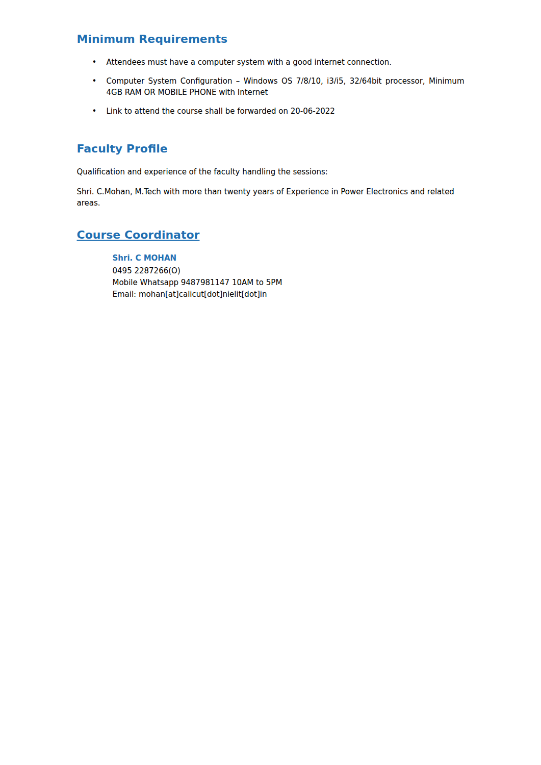Minimum Requirements
Attendees must have a computer system with a good internet connection.
Computer System Configuration – Windows OS 7/8/10, i3/i5, 32/64bit processor, Minimum 4GB RAM OR MOBILE PHONE with Internet
Link to attend the course shall be forwarded on 20-06-2022
Faculty Profile
Qualification and experience of the faculty handling the sessions:
Shri. C.Mohan, M.Tech with more than twenty years of Experience in Power Electronics and related areas.
Course Coordinator
Shri. C MOHAN
0495 2287266(O)
Mobile Whatsapp 9487981147 10AM to 5PM
Email: mohan[at]calicut[dot]nielit[dot]in